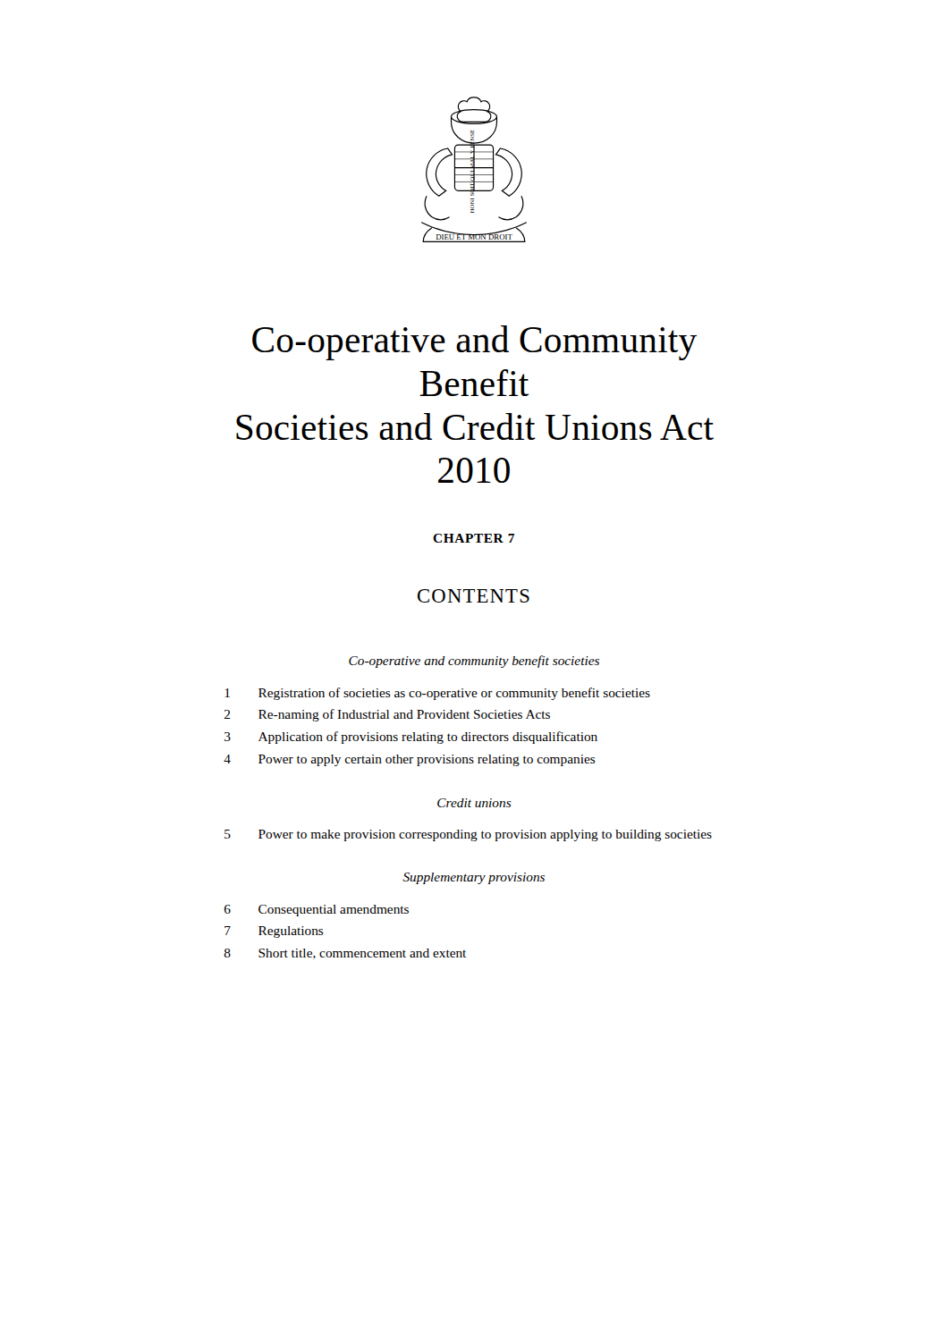Co-operative and Community Benefit
Societies and Credit Unions Act 2010
CHAPTER 7
CONTENTS
Co-operative and community benefit societies
1 Registration of societies as co-operative or community benefit societies
2 Re-naming of Industrial and Provident Societies Acts
3 Application of provisions relating to directors disqualification
4 Power to apply certain other provisions relating to companies
Credit unions
5 Power to make provision corresponding to provision applying to building societies
Supplementary provisions
6 Consequential amendments
7 Regulations
8 Short title, commencement and extent